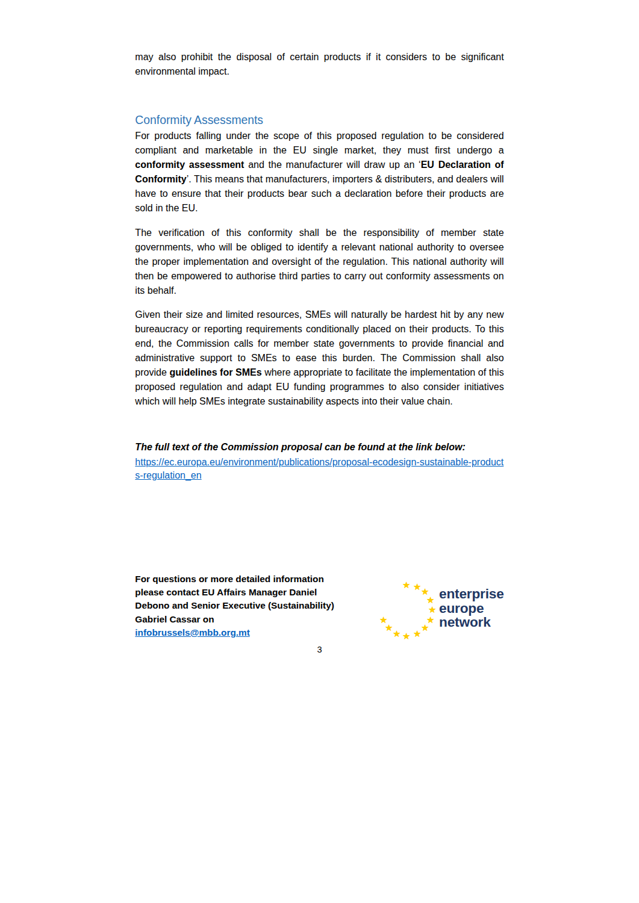may also prohibit the disposal of certain products if it considers to be significant environmental impact.
Conformity Assessments
For products falling under the scope of this proposed regulation to be considered compliant and marketable in the EU single market, they must first undergo a conformity assessment and the manufacturer will draw up an ‘EU Declaration of Conformity’. This means that manufacturers, importers & distributers, and dealers will have to ensure that their products bear such a declaration before their products are sold in the EU.
The verification of this conformity shall be the responsibility of member state governments, who will be obliged to identify a relevant national authority to oversee the proper implementation and oversight of the regulation. This national authority will then be empowered to authorise third parties to carry out conformity assessments on its behalf.
Given their size and limited resources, SMEs will naturally be hardest hit by any new bureaucracy or reporting requirements conditionally placed on their products. To this end, the Commission calls for member state governments to provide financial and administrative support to SMEs to ease this burden. The Commission shall also provide guidelines for SMEs where appropriate to facilitate the implementation of this proposed regulation and adapt EU funding programmes to also consider initiatives which will help SMEs integrate sustainability aspects into their value chain.
The full text of the Commission proposal can be found at the link below:
https://ec.europa.eu/environment/publications/proposal-ecodesign-sustainable-products-regulation_en
For questions or more detailed information please contact EU Affairs Manager Daniel Debono and Senior Executive (Sustainability) Gabriel Cassar on
infobrussels@mbb.org.mt
★ ★ ★ ★ ★ ★ ★ ★ ★ ★ ★ ★
enterprise
europe
network
3